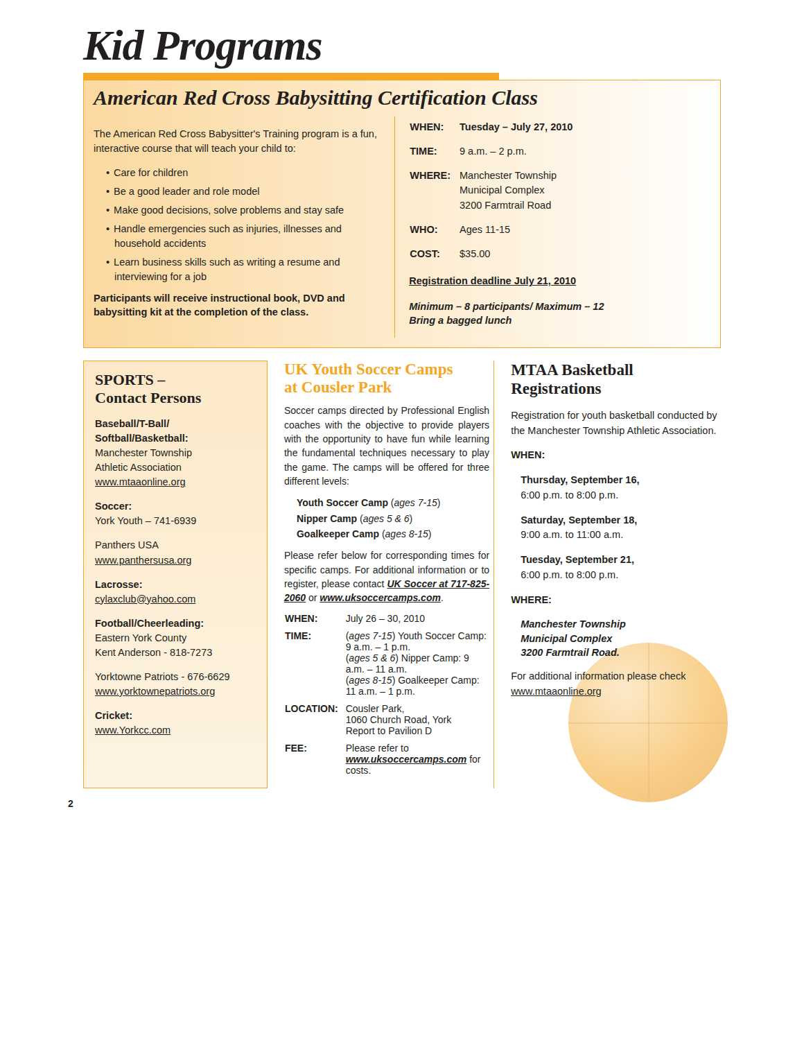Kid Programs
American Red Cross Babysitting Certification Class
The American Red Cross Babysitter's Training program is a fun, interactive course that will teach your child to:
Care for children
Be a good leader and role model
Make good decisions, solve problems and stay safe
Handle emergencies such as injuries, illnesses and household accidents
Learn business skills such as writing a resume and interviewing for a job
Participants will receive instructional book, DVD and babysitting kit at the completion of the class.
| WHEN: | Tuesday – July 27, 2010 |
| TIME: | 9 a.m. – 2 p.m. |
| WHERE: | Manchester Township Municipal Complex 3200 Farmtrail Road |
| WHO: | Ages 11-15 |
| COST: | $35.00 |
Registration deadline July 21, 2010
Minimum – 8 participants/ Maximum – 12
Bring a bagged lunch
SPORTS –
Contact Persons
Baseball/T-Ball/
Softball/Basketball:
Manchester Township
Athletic Association
www.mtaaonline.org
Soccer:
York Youth – 741-6939
Panthers USA
www.panthersusa.org
Lacrosse:
cylaxclub@yahoo.com
Football/Cheerleading:
Eastern York County
Kent Anderson - 818-7273
Yorktowne Patriots - 676-6629
www.yorktownepatriots.org
Cricket:
www.Yorkcc.com
UK Youth Soccer Camps
at Cousler Park
Soccer camps directed by Professional English coaches with the objective to provide players with the opportunity to have fun while learning the fundamental techniques necessary to play the game. The camps will be offered for three different levels:
Youth Soccer Camp (ages 7-15)
Nipper Camp (ages 5 & 6)
Goalkeeper Camp (ages 8-15)
Please refer below for corresponding times for specific camps. For additional information or to register, please contact UK Soccer at 717-825-2060 or www.uksoccercamps.com.
| WHEN: | July 26 – 30, 2010 |
| TIME: | ( ages 7-15 ) Youth Soccer Camp: 9 a.m. – 1 p.m. ( ages 5 & 6 ) Nipper Camp: 9 a.m. – 11 a.m. ( ages 8-15 ) Goalkeeper Camp: 11 a.m. – 1 p.m. |
| LOCATION: | Cousler Park, 1060 Church Road, York Report to Pavilion D |
| FEE: | Please refer to www.uksoccercamps.com for costs. |
MTAA Basketball
Registrations
Registration for youth basketball conducted by the Manchester Township Athletic Association.
WHEN:
Thursday, September 16,
6:00 p.m. to 8:00 p.m.
Saturday, September 18,
9:00 a.m. to 11:00 a.m.
Tuesday, September 21,
6:00 p.m. to 8:00 p.m.
WHERE:
Manchester Township
Municipal Complex
3200 Farmtrail Road.
For additional information please check www.mtaaonline.org
2